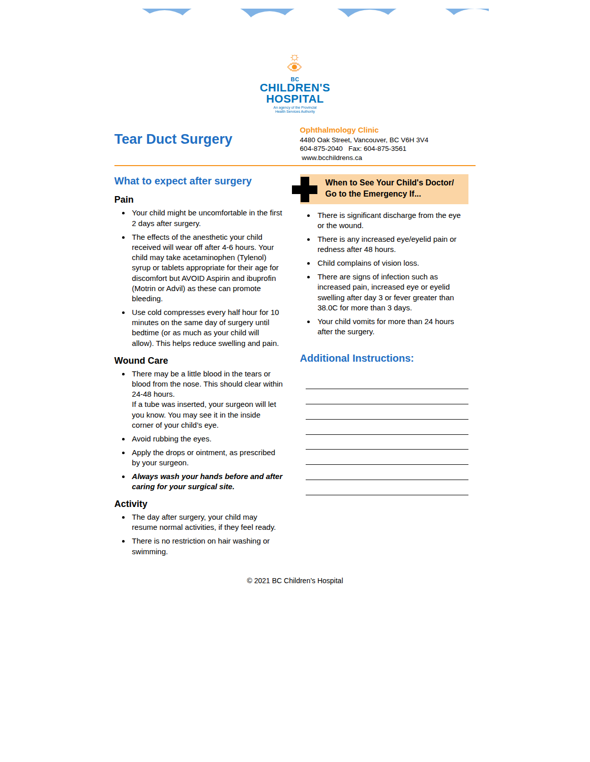☼
👁
BC
CHILDREN'S
HOSPITAL
An agency of the Provincial
Health Services Authority
Tear Duct Surgery
Ophthalmology Clinic
4480 Oak Street, Vancouver, BC V6H 3V4
604-875-2040 Fax: 604-875-3561
www.bcchildrens.ca
What to expect after surgery
Pain
Your child might be uncomfortable in the first 2 days after surgery.
The effects of the anesthetic your child received will wear off after 4-6 hours. Your child may take acetaminophen (Tylenol) syrup or tablets appropriate for their age for discomfort but AVOID Aspirin and ibuprofin (Motrin or Advil) as these can promote bleeding.
Use cold compresses every half hour for 10 minutes on the same day of surgery until bedtime (or as much as your child will allow). This helps reduce swelling and pain.
Wound Care
There may be a little blood in the tears or blood from the nose. This should clear within 24-48 hours.
If a tube was inserted, your surgeon will let you know. You may see it in the inside corner of your child’s eye.
Avoid rubbing the eyes.
Apply the drops or ointment, as prescribed by your surgeon.
Always wash your hands before and after caring for your surgical site.
Activity
The day after surgery, your child may resume normal activities, if they feel ready.
There is no restriction on hair washing or swimming.
When to See Your Child's Doctor/
Go to the Emergency If...
There is significant discharge from the eye or the wound.
There is any increased eye/eyelid pain or redness after 48 hours.
Child complains of vision loss.
There are signs of infection such as increased pain, increased eye or eyelid swelling after day 3 or fever greater than 38.0C for more than 3 days.
Your child vomits for more than 24 hours after the surgery.
Additional Instructions:
© 2021 BC Children’s Hospital